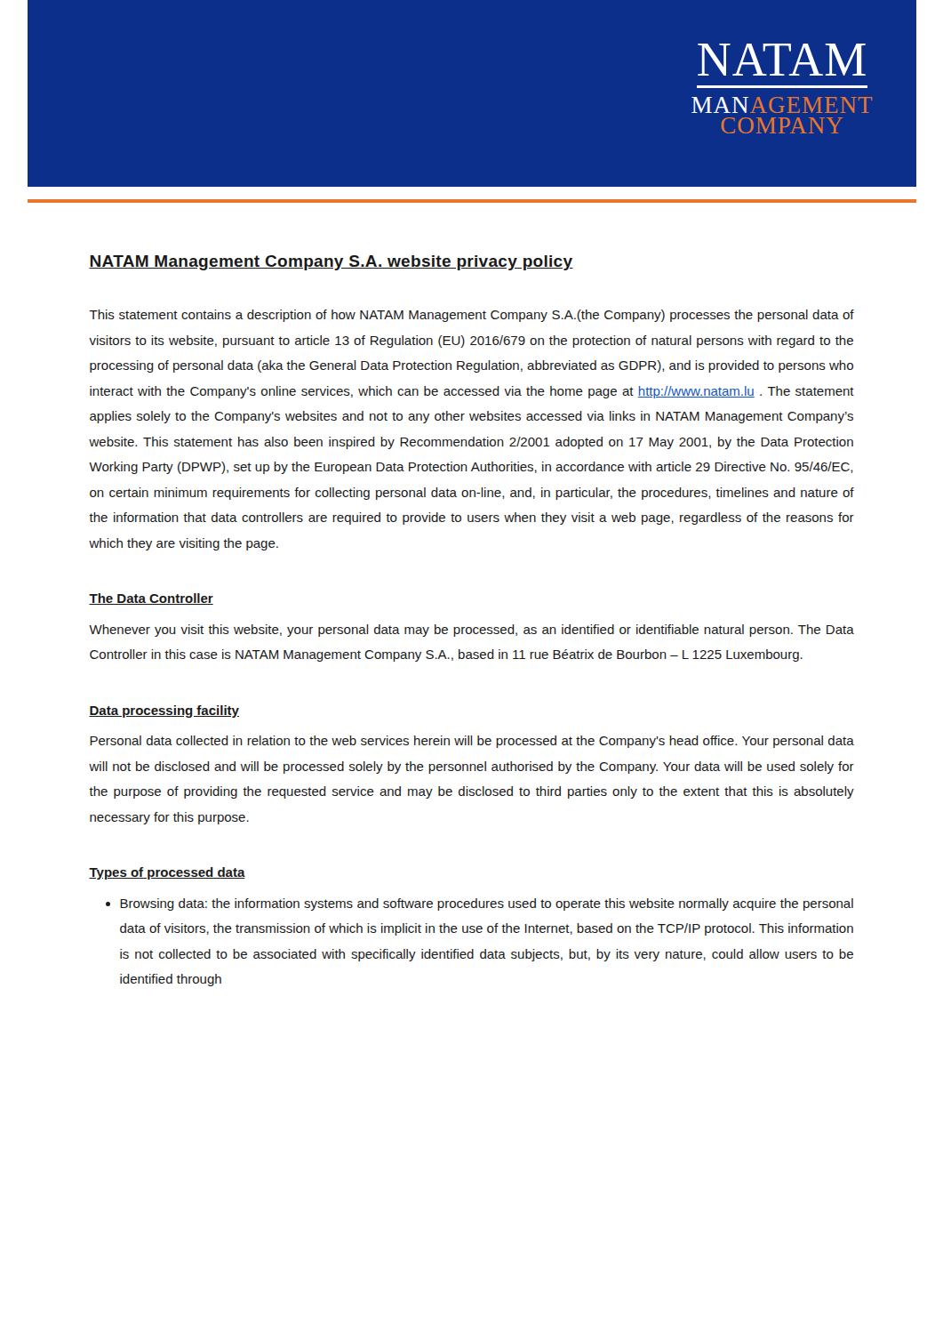NATAM MAN AGEMENT COMPANY
NATAM Management Company S.A. website privacy policy
This statement contains a description of how NATAM Management Company S.A.(the Company) processes the personal data of visitors to its website, pursuant to article 13 of Regulation (EU) 2016/679 on the protection of natural persons with regard to the processing of personal data (aka the General Data Protection Regulation, abbreviated as GDPR), and is provided to persons who interact with the Company's online services, which can be accessed via the home page at http://www.natam.lu . The statement applies solely to the Company's websites and not to any other websites accessed via links in NATAM Management Company’s website. This statement has also been inspired by Recommendation 2/2001 adopted on 17 May 2001, by the Data Protection Working Party (DPWP), set up by the European Data Protection Authorities, in accordance with article 29 Directive No. 95/46/EC, on certain minimum requirements for collecting personal data on-line, and, in particular, the procedures, timelines and nature of the information that data controllers are required to provide to users when they visit a web page, regardless of the reasons for which they are visiting the page.
The Data Controller
Whenever you visit this website, your personal data may be processed, as an identified or identifiable natural person. The Data Controller in this case is NATAM Management Company S.A., based in 11 rue Béatrix de Bourbon – L 1225 Luxembourg.
Data processing facility
Personal data collected in relation to the web services herein will be processed at the Company's head office. Your personal data will not be disclosed and will be processed solely by the personnel authorised by the Company. Your data will be used solely for the purpose of providing the requested service and may be disclosed to third parties only to the extent that this is absolutely necessary for this purpose.
Types of processed data
Browsing data: the information systems and software procedures used to operate this website normally acquire the personal data of visitors, the transmission of which is implicit in the use of the Internet, based on the TCP/IP protocol. This information is not collected to be associated with specifically identified data subjects, but, by its very nature, could allow users to be identified through